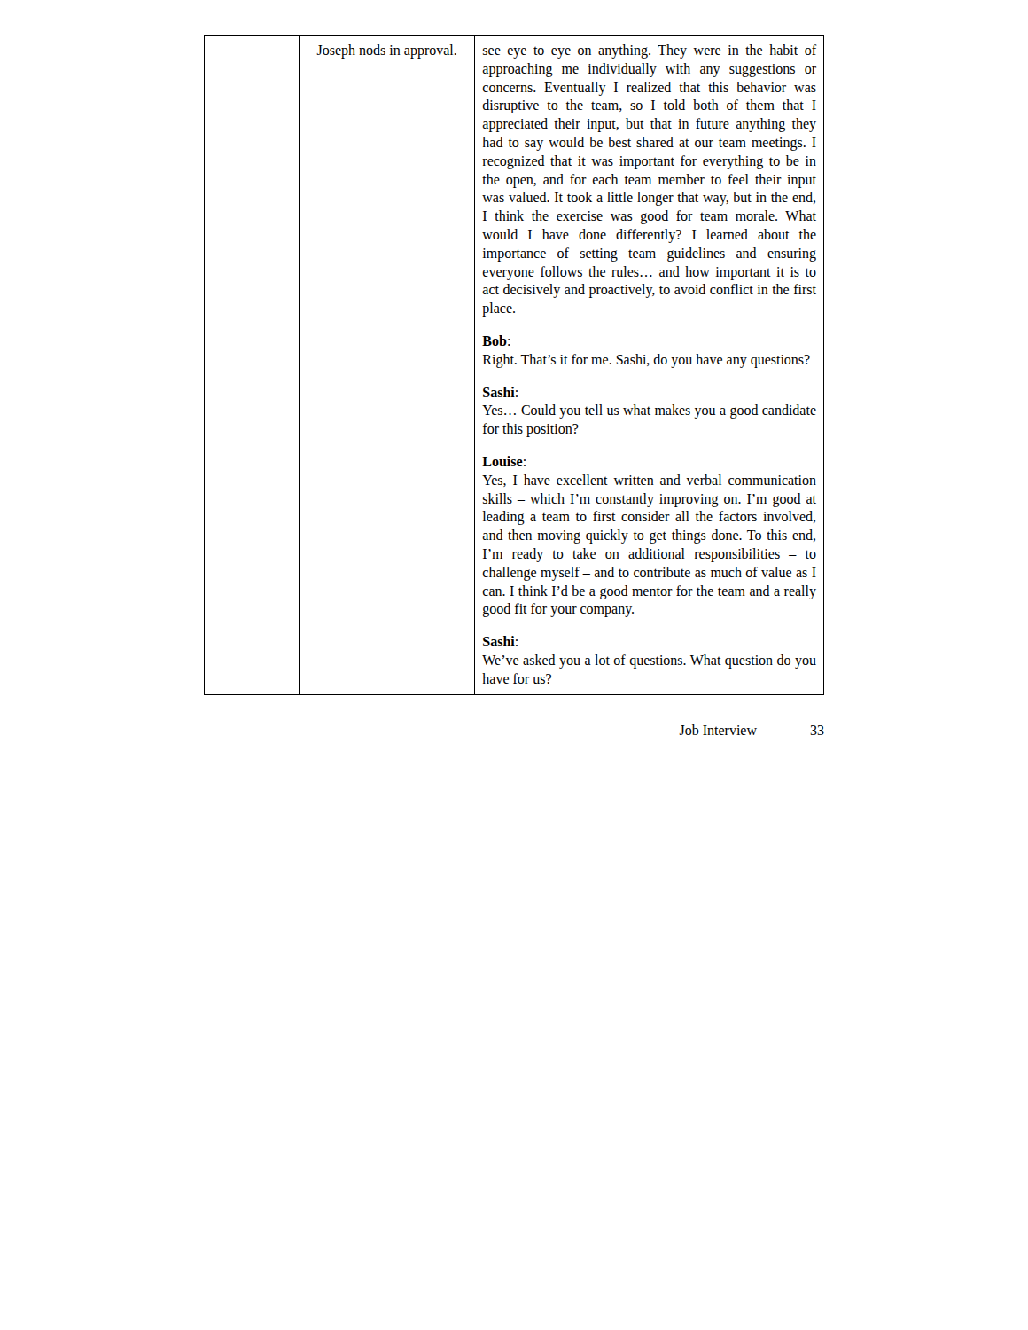| | Joseph nods in approval. | see eye to eye on anything. They were in the habit of approaching me individually with any suggestions or concerns. Eventually I realized that this behavior was disruptive to the team, so I told both of them that I appreciated their input, but that in future anything they had to say would be best shared at our team meetings. I recognized that it was important for everything to be in the open, and for each team member to feel their input was valued. It took a little longer that way, but in the end, I think the exercise was good for team morale. What would I have done differently? I learned about the importance of setting team guidelines and ensuring everyone follows the rules… and how important it is to act decisively and proactively, to avoid conflict in the first place. Bob : Right. That’s it for me. Sashi, do you have any questions? Sashi : Yes… Could you tell us what makes you a good candidate for this position? Louise : Yes, I have excellent written and verbal communication skills – which I’m constantly improving on. I’m good at leading a team to first consider all the factors involved, and then moving quickly to get things done. To this end, I’m ready to take on additional responsibilities – to challenge myself – and to contribute as much of value as I can. I think I’d be a good mentor for the team and a really good fit for your company. Sashi : We’ve asked you a lot of questions. What question do you have for us? |
Job Interview33